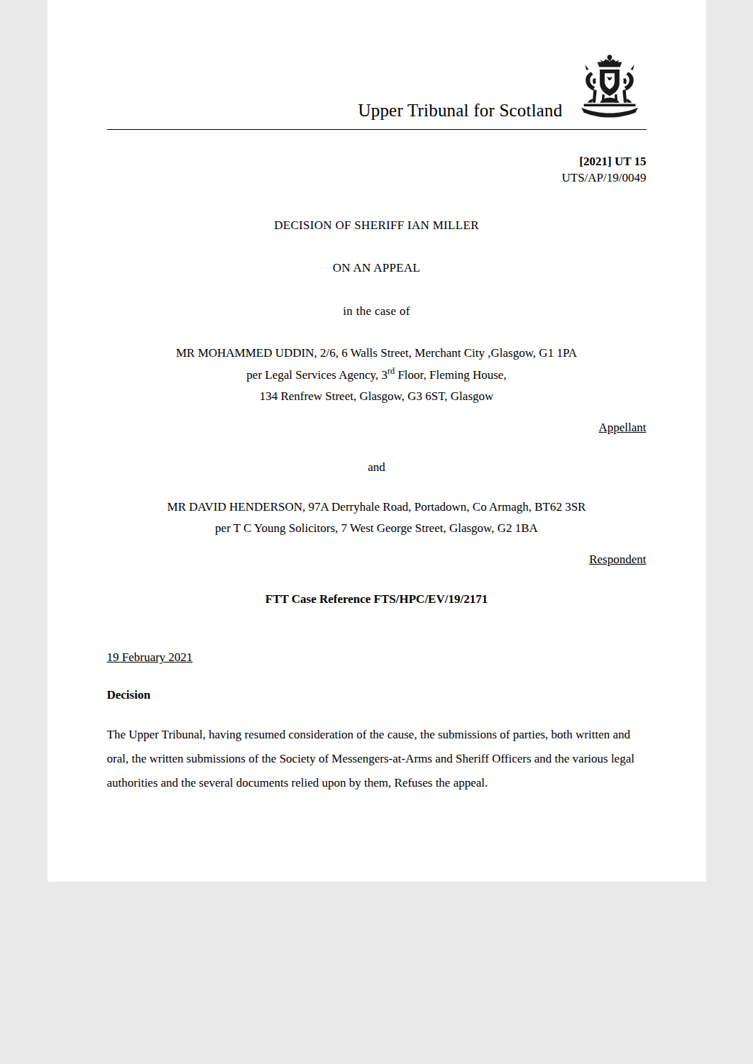Upper Tribunal for Scotland
[2021] UT 15
UTS/AP/19/0049
DECISION OF SHERIFF IAN MILLER
ON AN APPEAL
in the case of
MR MOHAMMED UDDIN, 2/6, 6 Walls Street, Merchant City ,Glasgow, G1 1PA
per Legal Services Agency, 3rd Floor, Fleming House,
134 Renfrew Street, Glasgow, G3 6ST, Glasgow
Appellant
and
MR DAVID HENDERSON, 97A Derryhale Road, Portadown, Co Armagh, BT62 3SR
per T C Young Solicitors, 7 West George Street, Glasgow, G2 1BA
Respondent
FTT Case Reference FTS/HPC/EV/19/2171
19 February 2021
Decision
The Upper Tribunal, having resumed consideration of the cause, the submissions of parties, both written and oral, the written submissions of the Society of Messengers-at-Arms and Sheriff Officers and the various legal authorities and the several documents relied upon by them, Refuses the appeal.